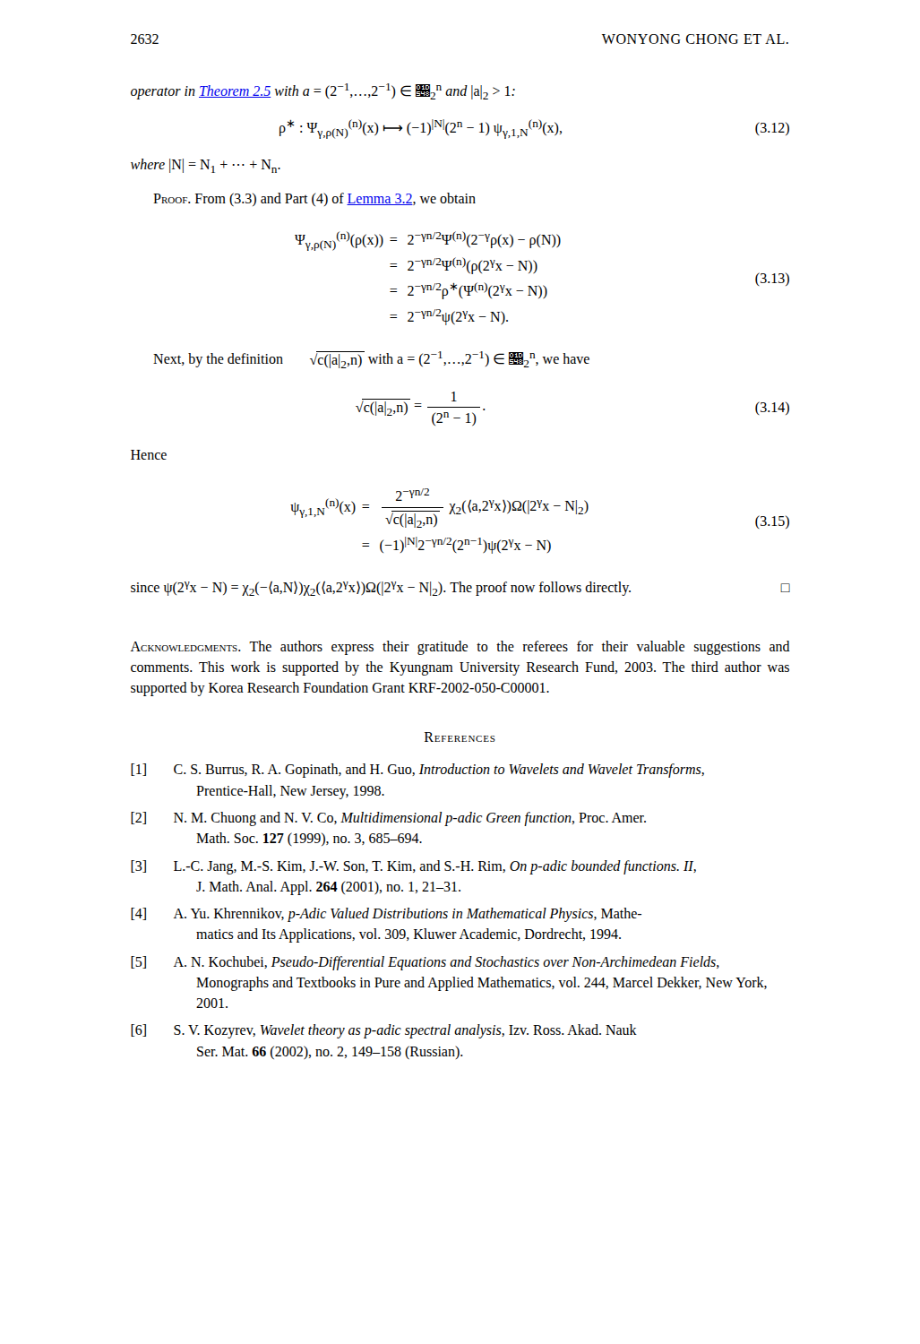2632 WONYONG CHONG ET AL.
operator in Theorem 2.5 with a = (2−1,…,2−1) ∈ 𝕈2n and |a|2 > 1:
ρ∗ : Ψγ,ρ(N)(n)(x) ⟼ (−1)|N|(2n − 1) ψγ,1,N(n)(x),
(3.12)
where |N| = N1 + ⋯ + Nn.
Proof. From (3.3) and Part (4) of Lemma 3.2, we obtain
Ψγ,ρ(N)(n)(ρ(x))= 2−γn/2Ψ(n)(2−γρ(x) − ρ(N))
= 2−γn/2Ψ(n)(ρ(2γx − N))
= 2−γn/2ρ∗(Ψ(n)(2γx − N))
= 2−γn/2ψ(2γx − N).
(3.13)
Next, by the definition √c(|a|2,n) with a = (2−1,…,2−1) ∈ 𝕈2n, we have
√c(|a|2,n) = 1(2n − 1).
(3.14)
Hence
ψγ,1,N(n)(x)= 2−γn/2√c(|a|2,n) χ2(⟨a,2γx⟩)Ω(|2γx − N|2)
= (−1)|N|2−γn/2(2n−1)ψ(2γx − N)
(3.15)
since ψ(2γx − N) = χ2(−⟨a,N⟩)χ2(⟨a,2γx⟩)Ω(|2γx − N|2). The proof now follows directly. □
Acknowledgments. The authors express their gratitude to the referees for their valuable suggestions and comments. This work is supported by the Kyungnam University Research Fund, 2003. The third author was supported by Korea Research Foundation Grant KRF-2002-050-C00001.
References
[1] C. S. Burrus, R. A. Gopinath, and H. Guo, Introduction to Wavelets and Wavelet Transforms, Prentice-Hall, New Jersey, 1998.
[2] N. M. Chuong and N. V. Co, Multidimensional p-adic Green function, Proc. Amer. Math. Soc. 127 (1999), no. 3, 685–694.
[3] L.-C. Jang, M.-S. Kim, J.-W. Son, T. Kim, and S.-H. Rim, On p-adic bounded functions. II, J. Math. Anal. Appl. 264 (2001), no. 1, 21–31.
[4] A. Yu. Khrennikov, p-Adic Valued Distributions in Mathematical Physics, Mathe- matics and Its Applications, vol. 309, Kluwer Academic, Dordrecht, 1994.
[5] A. N. Kochubei, Pseudo-Differential Equations and Stochastics over Non-Archimedean Fields, Monographs and Textbooks in Pure and Applied Mathematics, vol. 244, Marcel Dekker, New York, 2001.
[6] S. V. Kozyrev, Wavelet theory as p-adic spectral analysis, Izv. Ross. Akad. Nauk Ser. Mat. 66 (2002), no. 2, 149–158 (Russian).